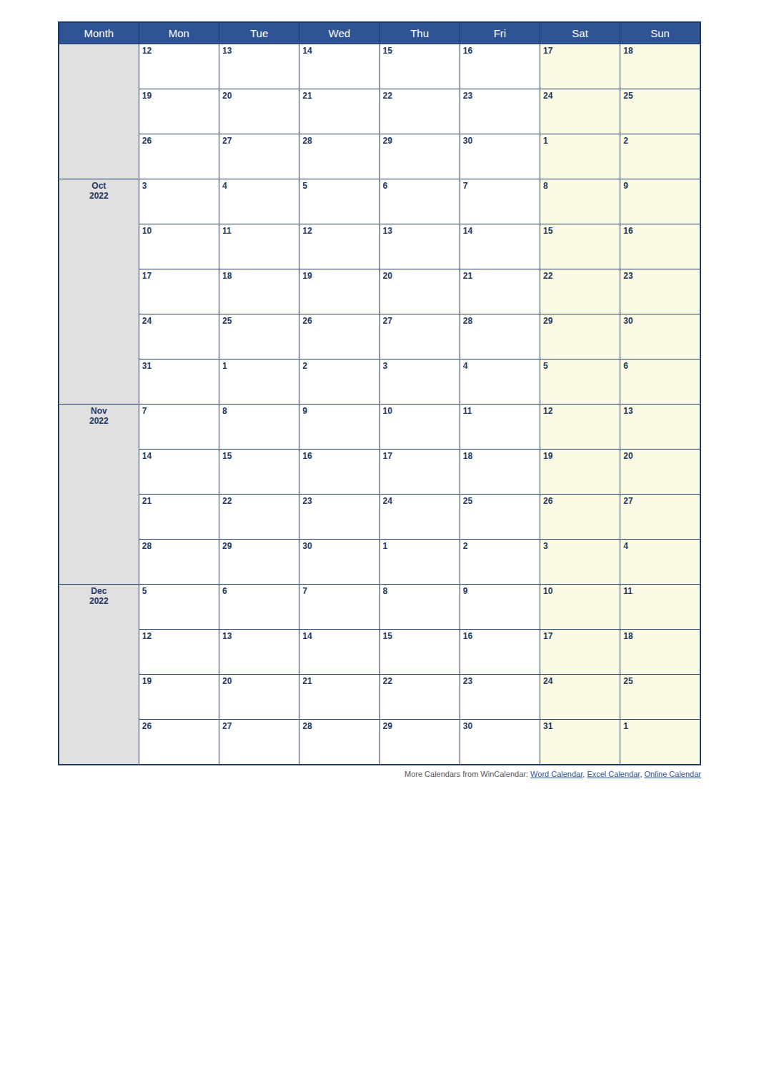| Month | Mon | Tue | Wed | Thu | Fri | Sat | Sun |
| --- | --- | --- | --- | --- | --- | --- | --- |
| | 12 | 13 | 14 | 15 | 16 | 17 | 18 |
| 19 | 20 | 21 | 22 | 23 | 24 | 25 |
| 26 | 27 | 28 | 29 | 30 | 1 | 2 |
| Oct 2022 | 3 | 4 | 5 | 6 | 7 | 8 | 9 |
| 10 | 11 | 12 | 13 | 14 | 15 | 16 |
| 17 | 18 | 19 | 20 | 21 | 22 | 23 |
| 24 | 25 | 26 | 27 | 28 | 29 | 30 |
| 31 | 1 | 2 | 3 | 4 | 5 | 6 |
| Nov 2022 | 7 | 8 | 9 | 10 | 11 | 12 | 13 |
| 14 | 15 | 16 | 17 | 18 | 19 | 20 |
| 21 | 22 | 23 | 24 | 25 | 26 | 27 |
| 28 | 29 | 30 | 1 | 2 | 3 | 4 |
| Dec 2022 | 5 | 6 | 7 | 8 | 9 | 10 | 11 |
| 12 | 13 | 14 | 15 | 16 | 17 | 18 |
| 19 | 20 | 21 | 22 | 23 | 24 | 25 |
| 26 | 27 | 28 | 29 | 30 | 31 | 1 |
More Calendars from WinCalendar: Word Calendar, Excel Calendar, Online Calendar